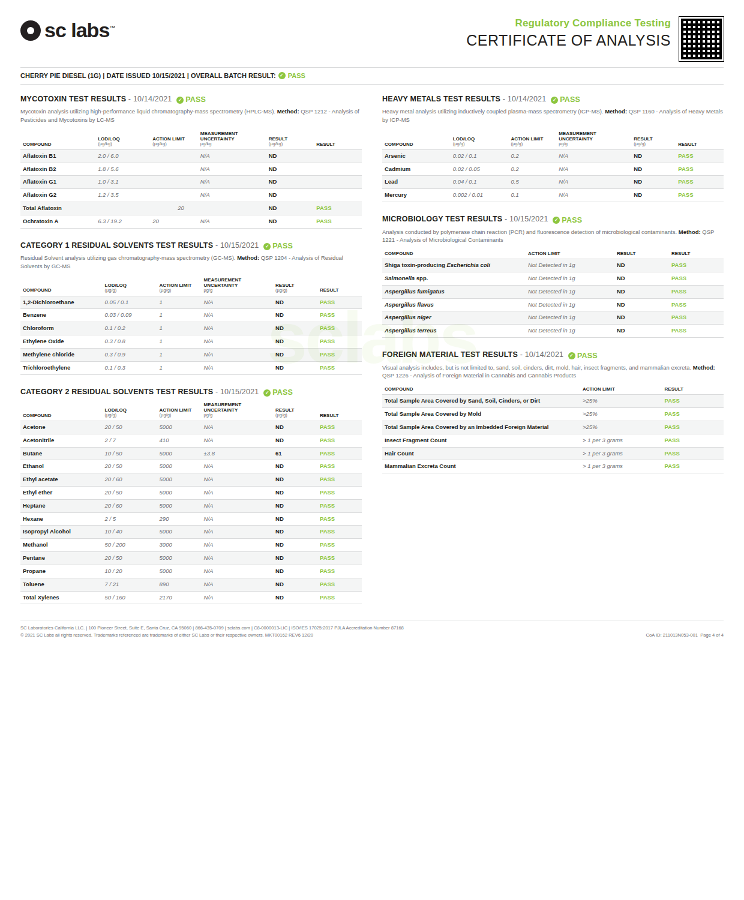sclabs
sc labs™
Regulatory Compliance Testing
CERTIFICATE OF ANALYSIS
CHERRY PIE DIESEL (1G) | DATE ISSUED 10/15/2021 | OVERALL BATCH RESULT: ✓ PASS
MYCOTOXIN TEST RESULTS - 10/14/2021 ✓ PASS
Mycotoxin analysis utilizing high-performance liquid chromatography-mass spectrometry (HPLC-MS). Method: QSP 1212 - Analysis of Pesticides and Mycotoxins by LC-MS
| COMPOUND | LOD/LOQ (µg/kg) | ACTION LIMIT (µg/kg) | MEASUREMENT UNCERTAINTY µg/kg | RESULT (µg/kg) | RESULT |
| --- | --- | --- | --- | --- | --- |
| Aflatoxin B1 | 2.0 / 6.0 | | N/A | ND | |
| Aflatoxin B2 | 1.8 / 5.6 | | N/A | ND | |
| Aflatoxin G1 | 1.0 / 3.1 | | N/A | ND | |
| Aflatoxin G2 | 1.2 / 3.5 | | N/A | ND | |
| Total Aflatoxin | 20 | ND | PASS |
| Ochratoxin A | 6.3 / 19.2 | 20 | N/A | ND | PASS |
CATEGORY 1 RESIDUAL SOLVENTS TEST RESULTS - 10/15/2021 ✓ PASS
Residual Solvent analysis utilizing gas chromatography-mass spectrometry (GC-MS). Method: QSP 1204 - Analysis of Residual Solvents by GC-MS
| COMPOUND | LOD/LOQ (µg/g) | ACTION LIMIT (µg/g) | MEASUREMENT UNCERTAINTY µg/g | RESULT (µg/g) | RESULT |
| --- | --- | --- | --- | --- | --- |
| 1,2-Dichloroethane | 0.05 / 0.1 | 1 | N/A | ND | PASS |
| Benzene | 0.03 / 0.09 | 1 | N/A | ND | PASS |
| Chloroform | 0.1 / 0.2 | 1 | N/A | ND | PASS |
| Ethylene Oxide | 0.3 / 0.8 | 1 | N/A | ND | PASS |
| Methylene chloride | 0.3 / 0.9 | 1 | N/A | ND | PASS |
| Trichloroethylene | 0.1 / 0.3 | 1 | N/A | ND | PASS |
CATEGORY 2 RESIDUAL SOLVENTS TEST RESULTS - 10/15/2021 ✓ PASS
| COMPOUND | LOD/LOQ (µg/g) | ACTION LIMIT (µg/g) | MEASUREMENT UNCERTAINTY µg/g | RESULT (µg/g) | RESULT |
| --- | --- | --- | --- | --- | --- |
| Acetone | 20 / 50 | 5000 | N/A | ND | PASS |
| Acetonitrile | 2 / 7 | 410 | N/A | ND | PASS |
| Butane | 10 / 50 | 5000 | ±3.8 | 61 | PASS |
| Ethanol | 20 / 50 | 5000 | N/A | ND | PASS |
| Ethyl acetate | 20 / 60 | 5000 | N/A | ND | PASS |
| Ethyl ether | 20 / 50 | 5000 | N/A | ND | PASS |
| Heptane | 20 / 60 | 5000 | N/A | ND | PASS |
| Hexane | 2 / 5 | 290 | N/A | ND | PASS |
| Isopropyl Alcohol | 10 / 40 | 5000 | N/A | ND | PASS |
| Methanol | 50 / 200 | 3000 | N/A | ND | PASS |
| Pentane | 20 / 50 | 5000 | N/A | ND | PASS |
| Propane | 10 / 20 | 5000 | N/A | ND | PASS |
| Toluene | 7 / 21 | 890 | N/A | ND | PASS |
| Total Xylenes | 50 / 160 | 2170 | N/A | ND | PASS |
HEAVY METALS TEST RESULTS - 10/14/2021 ✓ PASS
Heavy metal analysis utilizing inductively coupled plasma-mass spectrometry (ICP-MS). Method: QSP 1160 - Analysis of Heavy Metals by ICP-MS
| COMPOUND | LOD/LOQ (µg/g) | ACTION LIMIT (µg/g) | MEASUREMENT UNCERTAINTY µg/g | RESULT (µg/g) | RESULT |
| --- | --- | --- | --- | --- | --- |
| Arsenic | 0.02 / 0.1 | 0.2 | N/A | ND | PASS |
| Cadmium | 0.02 / 0.05 | 0.2 | N/A | ND | PASS |
| Lead | 0.04 / 0.1 | 0.5 | N/A | ND | PASS |
| Mercury | 0.002 / 0.01 | 0.1 | N/A | ND | PASS |
MICROBIOLOGY TEST RESULTS - 10/15/2021 ✓ PASS
Analysis conducted by polymerase chain reaction (PCR) and fluorescence detection of microbiological contaminants. Method: QSP 1221 - Analysis of Microbiological Contaminants
| COMPOUND | ACTION LIMIT | RESULT | RESULT |
| --- | --- | --- | --- |
| Shiga toxin-producing Escherichia coli | Not Detected in 1g | ND | PASS |
| Salmonella spp. | Not Detected in 1g | ND | PASS |
| Aspergillus fumigatus | Not Detected in 1g | ND | PASS |
| Aspergillus flavus | Not Detected in 1g | ND | PASS |
| Aspergillus niger | Not Detected in 1g | ND | PASS |
| Aspergillus terreus | Not Detected in 1g | ND | PASS |
FOREIGN MATERIAL TEST RESULTS - 10/14/2021 ✓ PASS
Visual analysis includes, but is not limited to, sand, soil, cinders, dirt, mold, hair, insect fragments, and mammalian excreta. Method: QSP 1226 - Analysis of Foreign Material in Cannabis and Cannabis Products
| COMPOUND | ACTION LIMIT | RESULT |
| --- | --- | --- |
| Total Sample Area Covered by Sand, Soil, Cinders, or Dirt | >25% | PASS |
| Total Sample Area Covered by Mold | >25% | PASS |
| Total Sample Area Covered by an Imbedded Foreign Material | >25% | PASS |
| Insect Fragment Count | > 1 per 3 grams | PASS |
| Hair Count | > 1 per 3 grams | PASS |
| Mammalian Excreta Count | > 1 per 3 grams | PASS |
SC Laboratories California LLC. | 100 Pioneer Street, Suite E, Santa Cruz, CA 95060 | 866-435-0709 | sclabs.com | C8-0000013-LIC | ISO/IES 17025:2017 PJLA Accreditation Number 87168
© 2021 SC Labs all rights reserved. Trademarks referenced are trademarks of either SC Labs or their respective owners. MKT00162 REV6 12/20
CoA ID: 211013N053-001 Page 4 of 4